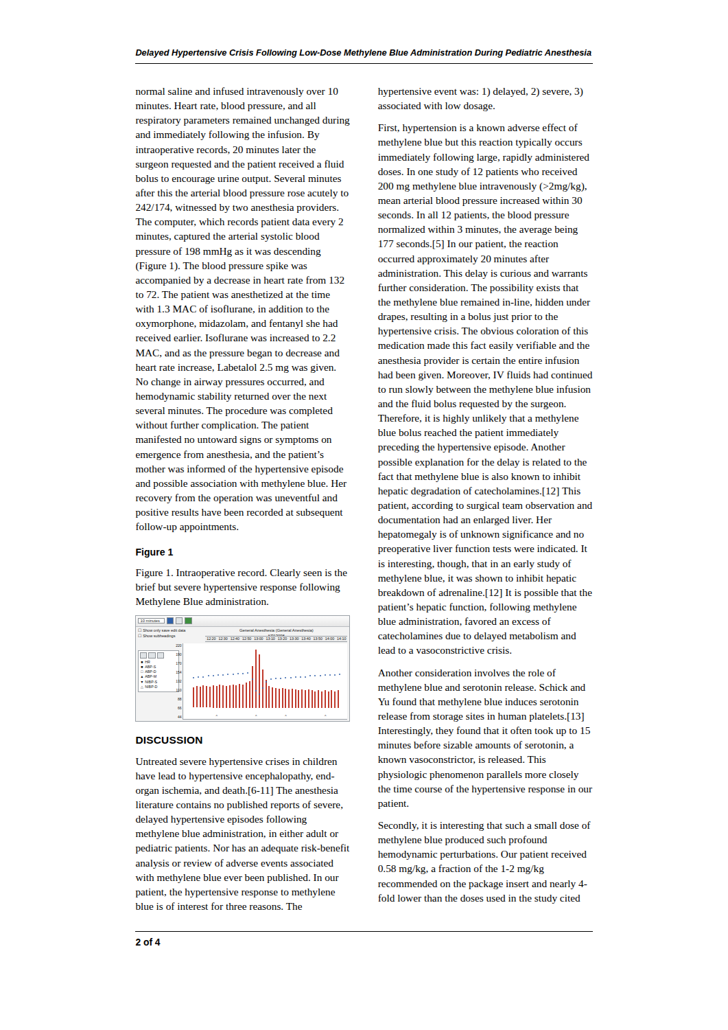Delayed Hypertensive Crisis Following Low-Dose Methylene Blue Administration During Pediatric Anesthesia
normal saline and infused intravenously over 10 minutes. Heart rate, blood pressure, and all respiratory parameters remained unchanged during and immediately following the infusion. By intraoperative records, 20 minutes later the surgeon requested and the patient received a fluid bolus to encourage urine output. Several minutes after this the arterial blood pressure rose acutely to 242/174, witnessed by two anesthesia providers. The computer, which records patient data every 2 minutes, captured the arterial systolic blood pressure of 198 mmHg as it was descending (Figure 1). The blood pressure spike was accompanied by a decrease in heart rate from 132 to 72. The patient was anesthetized at the time with 1.3 MAC of isoflurane, in addition to the oxymorphone, midazolam, and fentanyl she had received earlier. Isoflurane was increased to 2.2 MAC, and as the pressure began to decrease and heart rate increase, Labetalol 2.5 mg was given. No change in airway pressures occurred, and hemodynamic stability returned over the next several minutes. The procedure was completed without further complication. The patient manifested no untoward signs or symptoms on emergence from anesthesia, and the patient’s mother was informed of the hypertensive episode and possible association with methylene blue. Her recovery from the operation was uneventful and positive results have been recorded at subsequent follow-up appointments.
Figure 1
Figure 1. Intraoperative record. Clearly seen is the brief but severe hypertensive response following Methylene Blue administration.
10 minutes
Show only save edit data
Show subheadings
General Anesthesia (General Anesthesia)
KP13098
12:2012:3012:4012:5013:0013:1013:2013:3013:4013:5014:0014:10
■HR
■ABP-S
□ABP-D
▲ABP-M
▼NIBP-S
△NIBP-D
220190170154132110886644
^ ^ ^ ^
DISCUSSION
Untreated severe hypertensive crises in children have lead to hypertensive encephalopathy, end-organ ischemia, and death.[6-11] The anesthesia literature contains no published reports of severe, delayed hypertensive episodes following methylene blue administration, in either adult or pediatric patients. Nor has an adequate risk-benefit analysis or review of adverse events associated with methylene blue ever been published. In our patient, the hypertensive response to methylene blue is of interest for three reasons. The
hypertensive event was: 1) delayed, 2) severe, 3) associated with low dosage.
First, hypertension is a known adverse effect of methylene blue but this reaction typically occurs immediately following large, rapidly administered doses. In one study of 12 patients who received 200 mg methylene blue intravenously (>2mg/kg), mean arterial blood pressure increased within 30 seconds. In all 12 patients, the blood pressure normalized within 3 minutes, the average being 177 seconds.[5] In our patient, the reaction occurred approximately 20 minutes after administration. This delay is curious and warrants further consideration. The possibility exists that the methylene blue remained in-line, hidden under drapes, resulting in a bolus just prior to the hypertensive crisis. The obvious coloration of this medication made this fact easily verifiable and the anesthesia provider is certain the entire infusion had been given. Moreover, IV fluids had continued to run slowly between the methylene blue infusion and the fluid bolus requested by the surgeon. Therefore, it is highly unlikely that a methylene blue bolus reached the patient immediately preceding the hypertensive episode. Another possible explanation for the delay is related to the fact that methylene blue is also known to inhibit hepatic degradation of catecholamines.[12] This patient, according to surgical team observation and documentation had an enlarged liver. Her hepatomegaly is of unknown significance and no preoperative liver function tests were indicated. It is interesting, though, that in an early study of methylene blue, it was shown to inhibit hepatic breakdown of adrenaline.[12] It is possible that the patient’s hepatic function, following methylene blue administration, favored an excess of catecholamines due to delayed metabolism and lead to a vasoconstrictive crisis.
Another consideration involves the role of methylene blue and serotonin release. Schick and Yu found that methylene blue induces serotonin release from storage sites in human platelets.[13] Interestingly, they found that it often took up to 15 minutes before sizable amounts of serotonin, a known vasoconstrictor, is released. This physiologic phenomenon parallels more closely the time course of the hypertensive response in our patient.
Secondly, it is interesting that such a small dose of methylene blue produced such profound hemodynamic perturbations. Our patient received 0.58 mg/kg, a fraction of the 1-2 mg/kg recommended on the package insert and nearly 4-fold lower than the doses used in the study cited
2 of 4